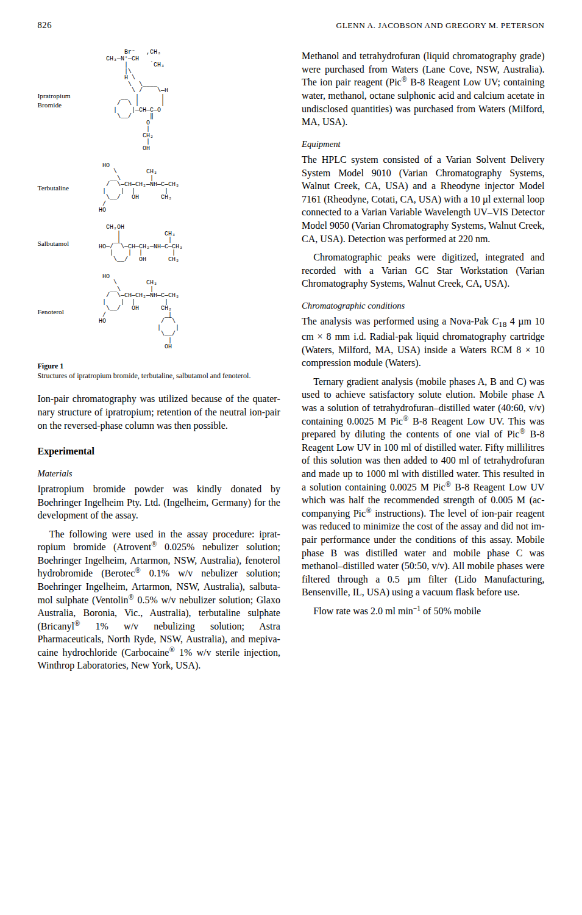826 Glenn A. Jacobson and Gregory M. Peterson
Ipratropium Bromide
Br⁻ ,CH₃ CH₃—N⁺—CH | `CH₃ |\ H \ \ \____ \ / \—H | | /‾‾\ | | | |—CH—C—O \__/ ‖ O | CH₂ | OH
Terbutaline
HO \ CH₃ \ | /‾‾\—CH—CH₂—NH—C—CH₃ | | | | \__/ OH CH₃ / HO
Salbutamol
CH₂OH | CH₃ | | HO—/‾‾\—CH—CH₂—NH—C—CH₃ | | | | \__/ OH CH₃
Fenoterol
HO \ CH₃ \ | /‾‾\—CH—CH₂—NH—C—CH₃ | | | | \__/ OH CH₂ / | HO /‾‾\ | | \__/ | OH
Figure 1 Structures of ipratropium bromide, terbutaline, salbutamol and fenoterol.
Ion-pair chromatography was utilized because of the quaternary structure of ipratropium; retention of the neutral ion-pair on the reversed-phase column was then possible.
Experimental
Materials
Ipratropium bromide powder was kindly donated by Boehringer Ingelheim Pty. Ltd. (Ingelheim, Germany) for the development of the assay.
The following were used in the assay procedure: ipratropium bromide (Atrovent® 0.025% nebulizer solution; Boehringer Ingelheim, Artarmon, NSW, Australia), fenoterol hydrobromide (Berotec® 0.1% w/v nebulizer solution; Boehringer Ingelheim, Artarmon, NSW, Australia), salbutamol sulphate (Ventolin® 0.5% w/v nebulizer solution; Glaxo Australia, Boronia, Vic., Australia), terbutaline sulphate (Bricanyl® 1% w/v nebulizing solution; Astra Pharmaceuticals, North Ryde, NSW, Australia), and mepivacaine hydrochloride (Carbocaine® 1% w/v sterile injection, Winthrop Laboratories, New York, USA).
Methanol and tetrahydrofuran (liquid chromatography grade) were purchased from Waters (Lane Cove, NSW, Australia). The ion pair reagent (Pic® B-8 Reagent Low UV; containing water, methanol, octane sulphonic acid and calcium acetate in undisclosed quantities) was purchased from Waters (Milford, MA, USA).
Equipment
The HPLC system consisted of a Varian Solvent Delivery System Model 9010 (Varian Chromatography Systems, Walnut Creek, CA, USA) and a Rheodyne injector Model 7161 (Rheodyne, Cotati, CA, USA) with a 10 µl external loop connected to a Varian Variable Wavelength UV–VIS Detector Model 9050 (Varian Chromatography Systems, Walnut Creek, CA, USA). Detection was performed at 220 nm.
Chromatographic peaks were digitized, integrated and recorded with a Varian GC Star Workstation (Varian Chromatography Systems, Walnut Creek, CA, USA).
Chromatographic conditions
The analysis was performed using a Nova-Pak C18 4 µm 10 cm × 8 mm i.d. Radial-pak liquid chromatography cartridge (Waters, Milford, MA, USA) inside a Waters RCM 8 × 10 compression module (Waters).
Ternary gradient analysis (mobile phases A, B and C) was used to achieve satisfactory solute elution. Mobile phase A was a solution of tetrahydrofuran–distilled water (40:60, v/v) containing 0.0025 M Pic® B-8 Reagent Low UV. This was prepared by diluting the contents of one vial of Pic® B-8 Reagent Low UV in 100 ml of distilled water. Fifty millilitres of this solution was then added to 400 ml of tetrahydrofuran and made up to 1000 ml with distilled water. This resulted in a solution containing 0.0025 M Pic® B-8 Reagent Low UV which was half the recommended strength of 0.005 M (accompanying Pic® instructions). The level of ion-pair reagent was reduced to minimize the cost of the assay and did not impair performance under the conditions of this assay. Mobile phase B was distilled water and mobile phase C was methanol–distilled water (50:50, v/v). All mobile phases were filtered through a 0.5 µm filter (Lido Manufacturing, Bensenville, IL, USA) using a vacuum flask before use.
Flow rate was 2.0 ml min−1 of 50% mobile